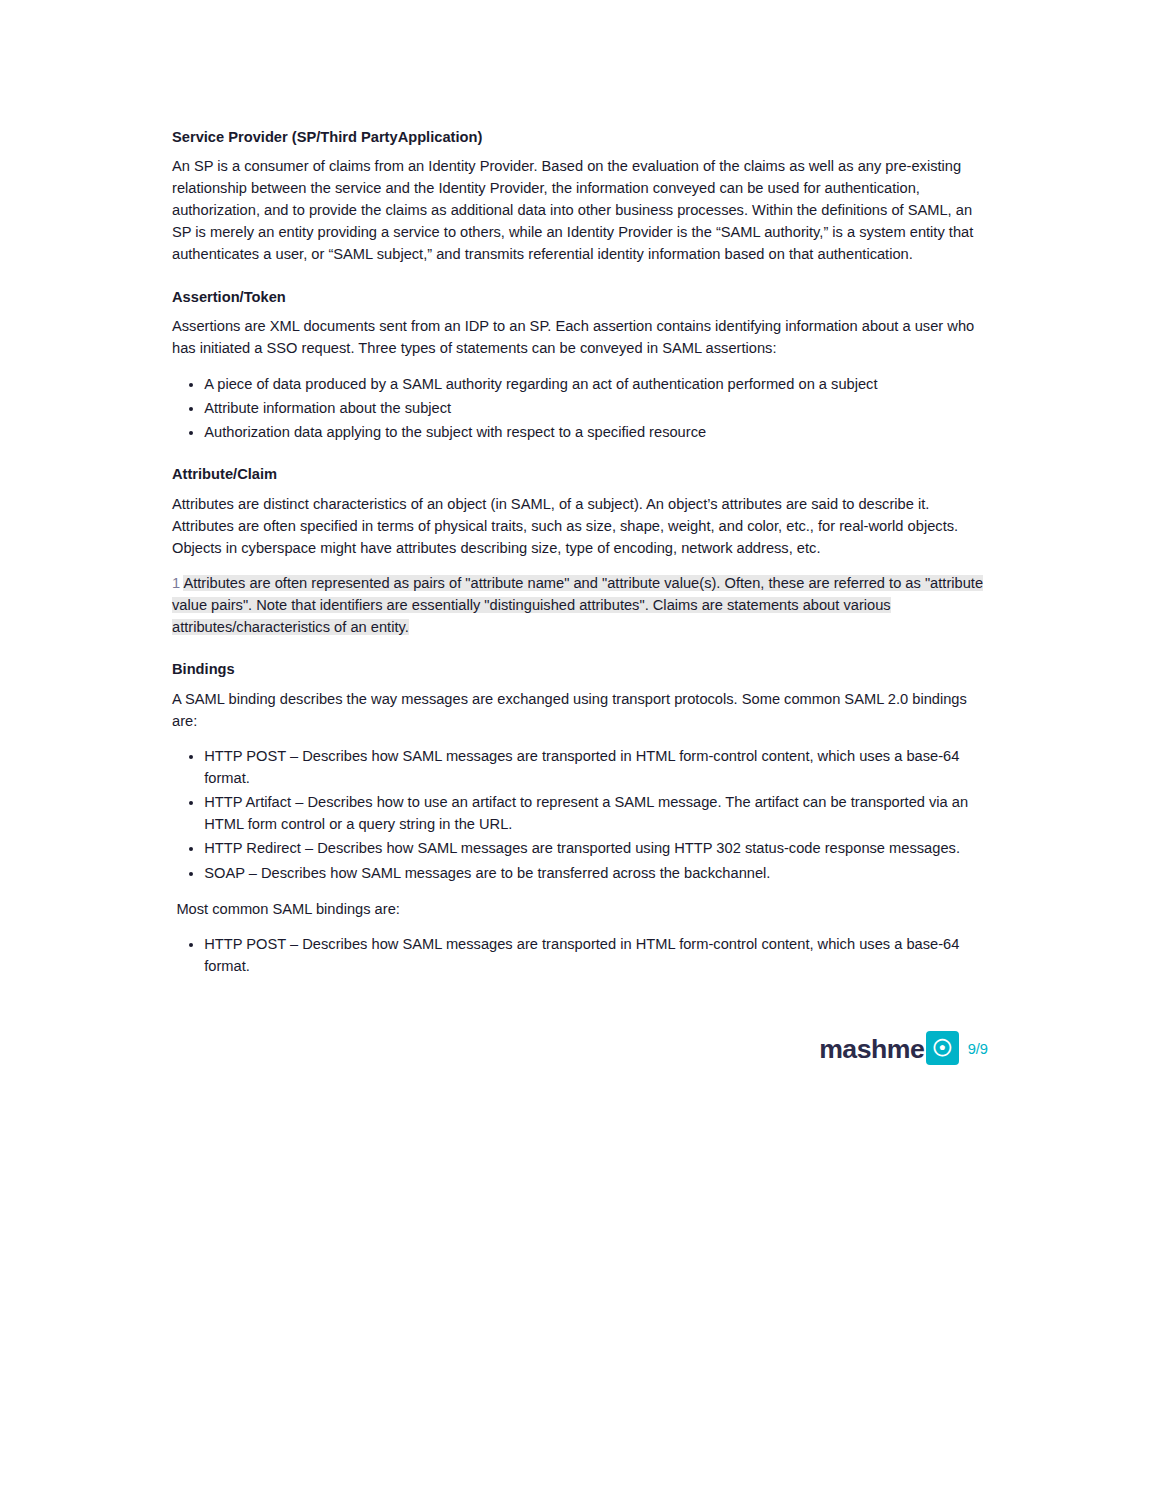Service Provider (SP/Third PartyApplication)
An SP is a consumer of claims from an Identity Provider. Based on the evaluation of the claims as well as any pre-existing relationship between the service and the Identity Provider, the information conveyed can be used for authentication, authorization, and to provide the claims as additional data into other business processes. Within the definitions of SAML, an SP is merely an entity providing a service to others, while an Identity Provider is the “SAML authority,” is a system entity that authenticates a user, or “SAML subject,” and transmits referential identity information based on that authentication.
Assertion/Token
Assertions are XML documents sent from an IDP to an SP. Each assertion contains identifying information about a user who has initiated a SSO request. Three types of statements can be conveyed in SAML assertions:
A piece of data produced by a SAML authority regarding an act of authentication performed on a subject
Attribute information about the subject
Authorization data applying to the subject with respect to a specified resource
Attribute/Claim
Attributes are distinct characteristics of an object (in SAML, of a subject). An object’s attributes are said to describe it. Attributes are often specified in terms of physical traits, such as size, shape, weight, and color, etc., for real-world objects. Objects in cyberspace might have attributes describing size, type of encoding, network address, etc.
1 Attributes are often represented as pairs of "attribute name" and "attribute value(s). Often, these are referred to as "attribute value pairs". Note that identifiers are essentially "distinguished attributes". Claims are statements about various attributes/characteristics of an entity.
Bindings
A SAML binding describes the way messages are exchanged using transport protocols. Some common SAML 2.0 bindings are:
HTTP POST – Describes how SAML messages are transported in HTML form-control content, which uses a base-64 format.
HTTP Artifact – Describes how to use an artifact to represent a SAML message. The artifact can be transported via an HTML form control or a query string in the URL.
HTTP Redirect – Describes how SAML messages are transported using HTTP 302 status-code response messages.
SOAP – Describes how SAML messages are to be transferred across the backchannel.
Most common SAML bindings are:
HTTP POST – Describes how SAML messages are transported in HTML form-control content, which uses a base-64 format.
mashme☉ 9/9